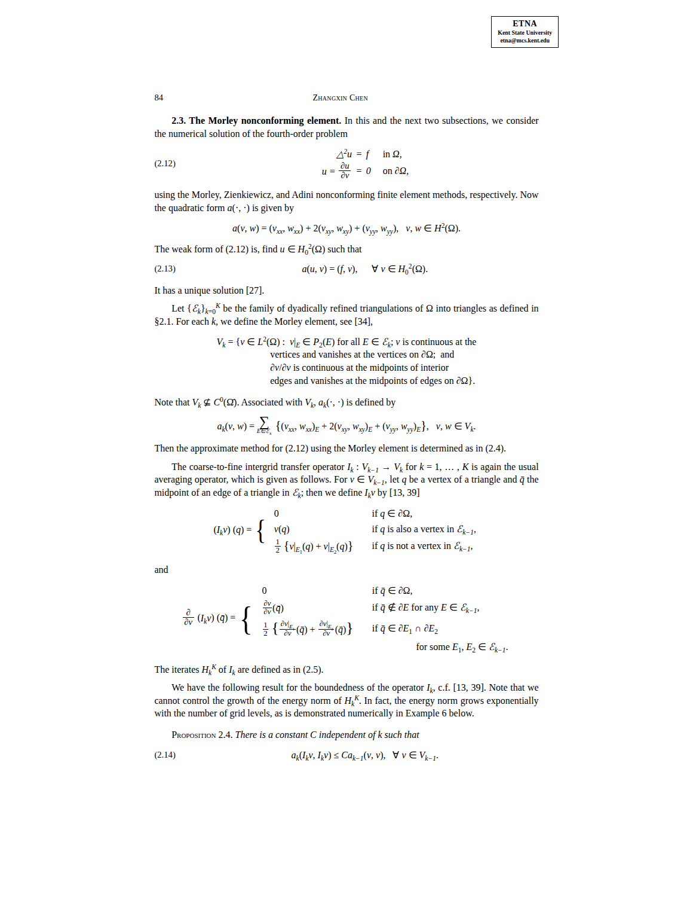ETNA
Kent State University
etna@mcs.kent.edu
84
Zhangxin Chen
2.3. The Morley nonconforming element. In this and the next two subsections, we consider the numerical solution of the fourth-order problem
(2.12)
| △ 2 u | = | f | in Ω, |
| u = ∂ u ∂ ν | = | 0 | on ∂Ω, |
using the Morley, Zienkiewicz, and Adini nonconforming finite element methods, respectively. Now the quadratic form a(·, ·) is given by
a(v, w) = (vxx, wxx) + 2(vxy, wxy) + (vyy, wyy), v, w ∈ H2(Ω).
The weak form of (2.12) is, find u ∈ H02(Ω) such that
(2.13)
a(u, v) = (f, v), ∀ v ∈ H02(Ω).
It has a unique solution [27].
Let {ℰk}k=0K be the family of dyadically refined triangulations of Ω into triangles as defined in §2.1. For each k, we define the Morley element, see [34],
Vk = {v ∈ L2(Ω) : v|E ∈ P2(E) for all E ∈ ℰk; v is continuous at the vertices and vanishes at the vertices on ∂Ω; and ∂v/∂ν is continuous at the midpoints of interior edges and vanishes at the midpoints of edges on ∂Ω}.
Note that Vk ⊈ C0(Ω̄). Associated with Vk, ak(·, ·) is defined by
ak(v, w) = ∑E∈ℰk {(vxx, wxx)E + 2(vxy, wxy)E + (vyy, wyy)E}, v, w ∈ Vk.
Then the approximate method for (2.12) using the Morley element is determined as in (2.4).
The coarse-to-fine intergrid transfer operator Ik : Vk−1 → Vk for k = 1, … , K is again the usual averaging operator, which is given as follows. For v ∈ Vk−1, let q be a vertex of a triangle and q̄ the midpoint of an edge of a triangle in ℰk; then we define Ikv by [13, 39]
(Ikv) (q) = {
| 0 | if q ∈ ∂Ω, |
| v ( q ) | if q is also a vertex in ℰ k−1 , |
| 1 2 { v / E 1 ( q ) + v / E 2 ( q ) } | if q is not a vertex in ℰ k−1 , |
and
∂∂ν (Ikv) (q̄) = {
| 0 | if q̄ ∈ ∂Ω, |
| ∂ v ∂ ν ( q̄ ) | if q̄ ∉ ∂ E for any E ∈ ℰ k−1 , |
| 1 2 { ∂ v / E 1 ∂ ν ( q̄ ) + ∂ v / E 2 ∂ ν ( q̄ ) } | if q̄ ∈ ∂ E 1 ∩ ∂ E 2 |
| | for some E 1 , E 2 ∈ ℰ k−1 . |
The iterates HkK of Ik are defined as in (2.5).
We have the following result for the boundedness of the operator Ik, c.f. [13, 39]. Note that we cannot control the growth of the energy norm of HkK. In fact, the energy norm grows exponentially with the number of grid levels, as is demonstrated numerically in Example 6 below.
Proposition 2.4. There is a constant C independent of k such that
(2.14)
ak(Ikv, Ikv) ≤ Cak−1(v, v), ∀ v ∈ Vk−1.